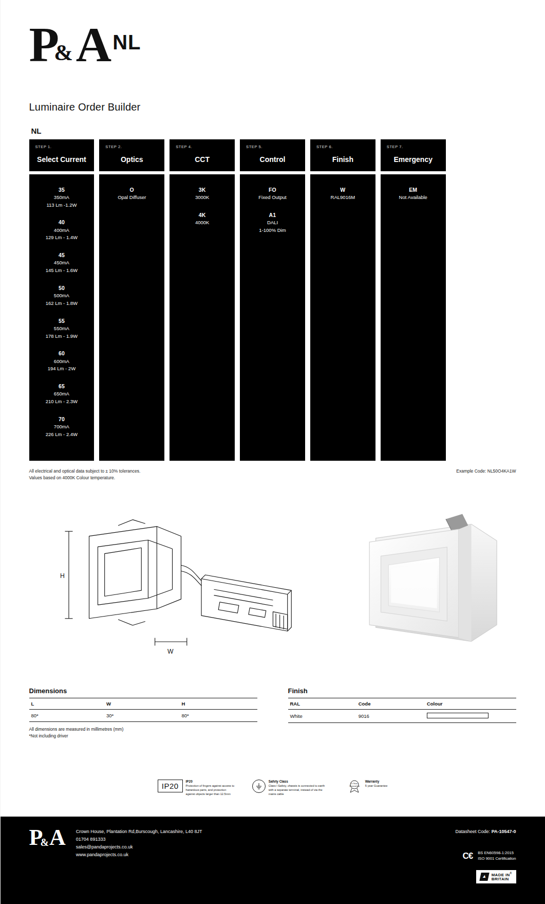P&A
NL
Luminaire Order Builder
NL
STEP 1.
Select Current
35350mA 113 Lm -1.2W
40400mA 129 Lm - 1.4W
45450mA 145 Lm - 1.6W
50500mA 162 Lm - 1.8W
55550mA 178 Lm - 1.9W
60600mA 194 Lm - 2W
65650mA 210 Lm - 2.3W
70700mA 226 Lm - 2.4W
STEP 2.
Optics
OOpal Diffuser
STEP 4.
CCT
3K 3000K
4K 4000K
STEP 5.
Control
FO Fixed Output
A1 DALI 1-100% Dim
STEP 6.
Finish
WRAL9016M
STEP 7.
Emergency
EM Not Available
All electrical and optical data subject to ± 10% tolerances.
Values based on 4000K Colour temperature.
Example Code: NL50O4KA1W
H W
Dimensions
| L | W | H |
| --- | --- | --- |
| 80* | 30* | 80* |
All dimensions are measured in millimetres (mm)
*Not including driver
Finish
| RAL | Code | Colour |
| --- | --- | --- |
| White | 9016 | |
IP20
IP20 Protection of fingers against access to hazardous parts, and protection against objects larger than 12.5mm
Safety Class Class I Safety, chassis is connected to earth with a separate terminal, instead of via the mains cable
5 Year Guarantee
Warranty 5 year Guarantee
P&A
Crown House, Plantation Rd,Burscough, Lancashire, L40 8JT
01704 891333
sales@pandaprojects.co.uk
www.pandaprojects.co.uk
Datasheet Code: PA-10547-0
C€ BS EN60598-1:2015
ISO 9001 Certification
▲ MADE IN®
BRITAIN